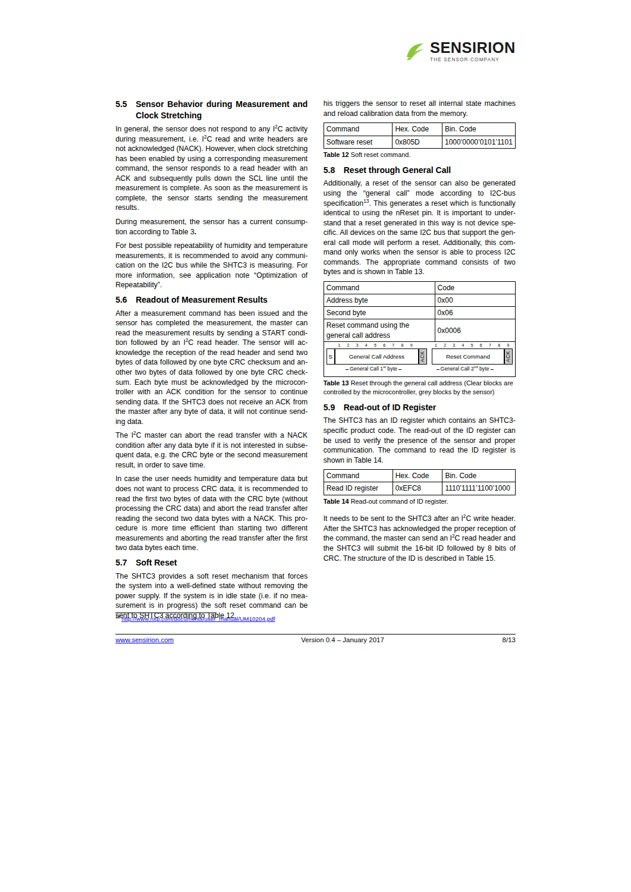SENSIRION
THE SENSOR COMPANY
5.5
Sensor Behavior during Measurement and Clock Stretching
In general, the sensor does not respond to any I2C activity during measurement, i.e. I2C read and write headers are not acknowledged (NACK). However, when clock stretching has been enabled by using a corresponding measurement command, the sensor responds to a read header with an ACK and subsequently pulls down the SCL line until the measurement is complete. As soon as the measurement is complete, the sensor starts sending the measurement results.
During measurement, the sensor has a current consumption according to Table 3.
For best possible repeatability of humidity and temperature measurements, it is recommended to avoid any communication on the I2C bus while the SHTC3 is measuring. For more information, see application note “Optimization of Repeatability”.
5.6
Readout of Measurement Results
After a measurement command has been issued and the sensor has completed the measurement, the master can read the measurement results by sending a START condition followed by an I2C read header. The sensor will acknowledge the reception of the read header and send two bytes of data followed by one byte CRC checksum and another two bytes of data followed by one byte CRC checksum. Each byte must be acknowledged by the microcontroller with an ACK condition for the sensor to continue sending data. If the SHTC3 does not receive an ACK from the master after any byte of data, it will not continue sending data.
The I2C master can abort the read transfer with a NACK condition after any data byte if it is not interested in subsequent data, e.g. the CRC byte or the second measurement result, in order to save time.
In case the user needs humidity and temperature data but does not want to process CRC data, it is recommended to read the first two bytes of data with the CRC byte (without processing the CRC data) and abort the read transfer after reading the second two data bytes with a NACK. This procedure is more time efficient than starting two different measurements and aborting the read transfer after the first two data bytes each time.
5.7
Soft Reset
The SHTC3 provides a soft reset mechanism that forces the system into a well-defined state without removing the power supply. If the system is in idle state (i.e. if no measurement is in progress) the soft reset command can be sent to SHTC3 according to Table 12.
his triggers the sensor to reset all internal state machines and reload calibration data from the memory.
| Command | Hex. Code | Bin. Code |
| Software reset | 0x805D | 1000’0000’0101’1101 |
Table 12 Soft reset command.
5.8
Reset through General Call
Additionally, a reset of the sensor can also be generated using the “general call” mode according to I2C-bus specification13. This generates a reset which is functionally identical to using the nReset pin. It is important to understand that a reset generated in this way is not device specific. All devices on the same I2C bus that support the general call mode will perform a reset. Additionally, this command only works when the sensor is able to process I2C commands. The appropriate command consists of two bytes and is shown in Table 13.
| Command | Code |
| Address byte | 0x00 |
| Second byte | 0x06 |
| Reset command using the general call address | 0x0006 |
123456789 123456789
S
General Call Address
ACK
Reset Command
ACK
General Call 1st byte
General Call 2nd byte
Table 13 Reset through the general call address (Clear blocks are controlled by the microcontroller, grey blocks by the sensor)
5.9
Read-out of ID Register
The SHTC3 has an ID register which contains an SHTC3-specific product code. The read-out of the ID register can be used to verify the presence of the sensor and proper communication. The command to read the ID register is shown in Table 14.
| Command | Hex. Code | Bin. Code |
| Read ID register | 0xEFC8 | 1110’1111’1100’1000 |
Table 14 Read-out command of ID register.
It needs to be sent to the SHTC3 after an I2C write header. After the SHTC3 has acknowledged the proper reception of the command, the master can send an I2C read header and the SHTC3 will submit the 16-bit ID followed by 8 bits of CRC. The structure of the ID is described in Table 15.
13 http://www.nxp.com/documents/user_manual/UM10204.pdf
www.sensirion.com
Version 0.4 – January 2017
8/13